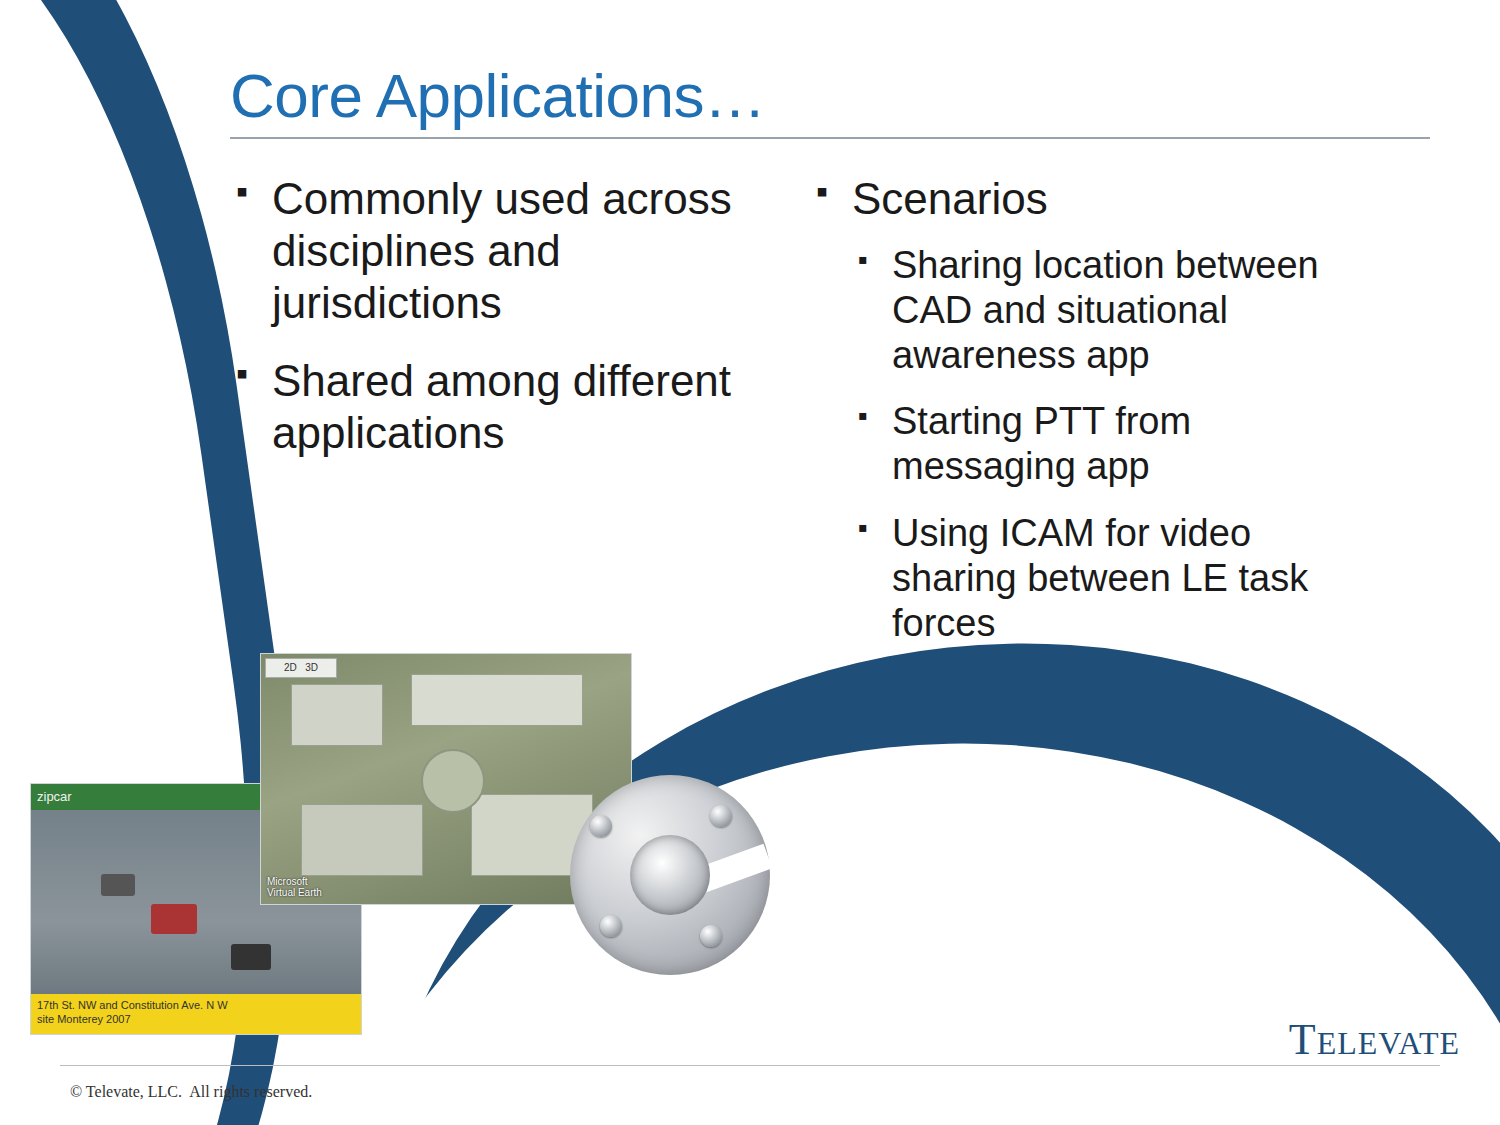Core Applications…
Commonly used across disciplines and jurisdictions
Shared among different applications
Scenarios
Sharing location between CAD and situational awareness app
Starting PTT from messaging app
Using ICAM for video sharing between LE task forces
zipcar
17th St. NW and Constitution Ave. N W
site Monterey 2007
2D 3D
Microsoft
Virtual Earth
TELEVATE
© Televate, LLC. All rights reserved.
5